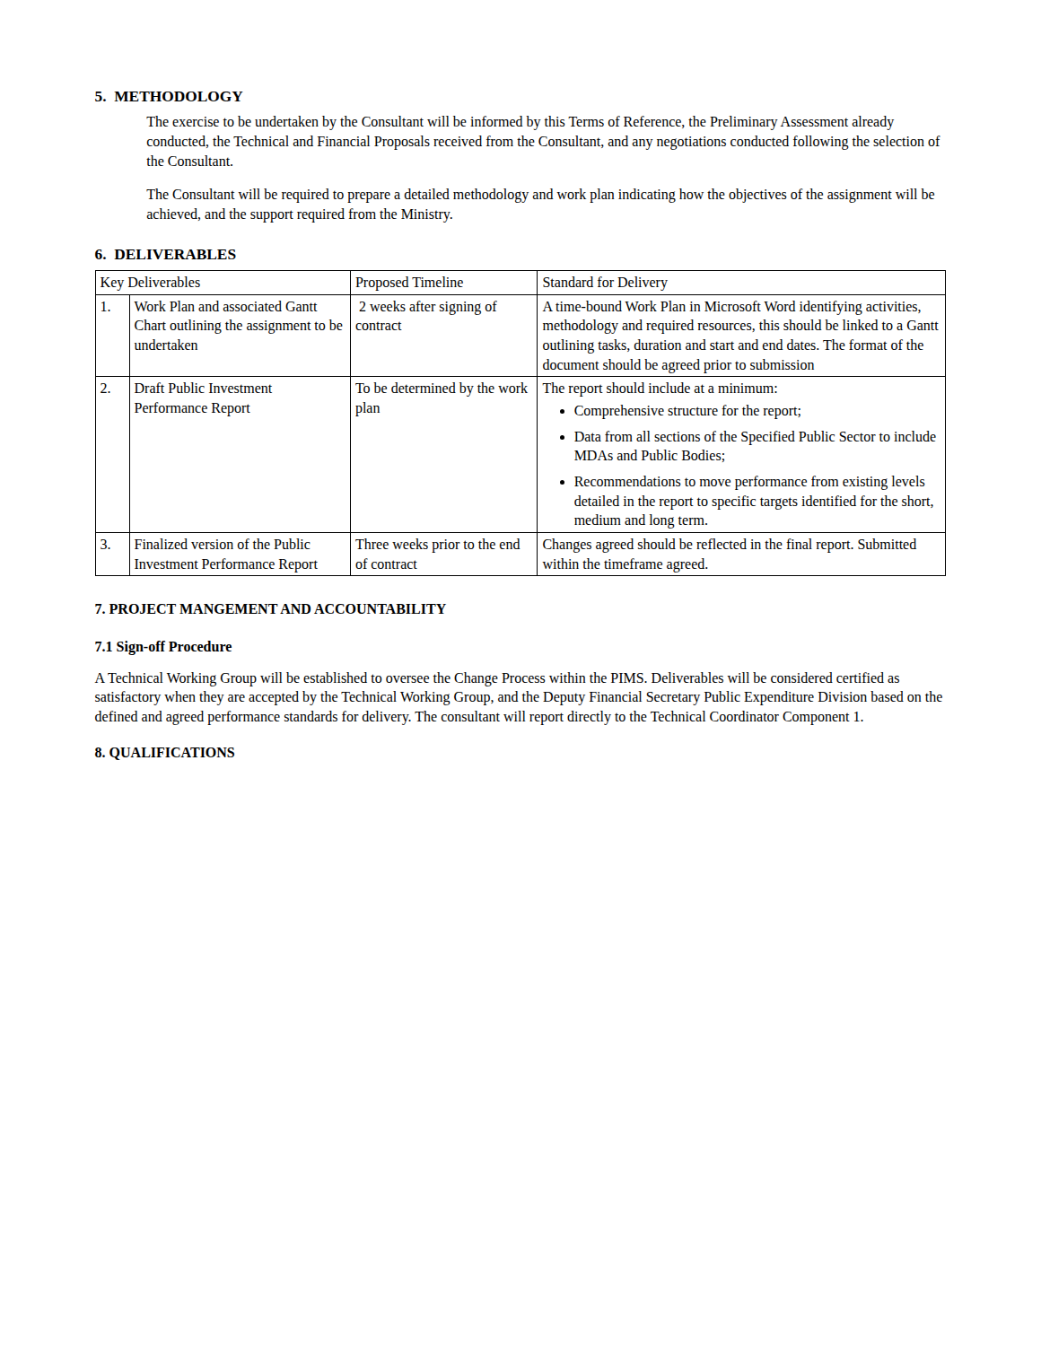5. METHODOLOGY
The exercise to be undertaken by the Consultant will be informed by this Terms of Reference, the Preliminary Assessment already conducted, the Technical and Financial Proposals received from the Consultant, and any negotiations conducted following the selection of the Consultant.
The Consultant will be required to prepare a detailed methodology and work plan indicating how the objectives of the assignment will be achieved, and the support required from the Ministry.
6. DELIVERABLES
| Key Deliverables | Proposed Timeline | Standard for Delivery |
| --- | --- | --- |
| 1. | Work Plan and associated Gantt Chart outlining the assignment to be undertaken | 2 weeks after signing of contract | A time-bound Work Plan in Microsoft Word identifying activities, methodology and required resources, this should be linked to a Gantt outlining tasks, duration and start and end dates. The format of the document should be agreed prior to submission |
| 2. | Draft Public Investment Performance Report | To be determined by the work plan | The report should include at a minimum: Comprehensive structure for the report; Data from all sections of the Specified Public Sector to include MDAs and Public Bodies; Recommendations to move performance from existing levels detailed in the report to specific targets identified for the short, medium and long term. |
| 3. | Finalized version of the Public Investment Performance Report | Three weeks prior to the end of contract | Changes agreed should be reflected in the final report. Submitted within the timeframe agreed. |
7. PROJECT MANGEMENT AND ACCOUNTABILITY
7.1 Sign-off Procedure
A Technical Working Group will be established to oversee the Change Process within the PIMS. Deliverables will be considered certified as satisfactory when they are accepted by the Technical Working Group, and the Deputy Financial Secretary Public Expenditure Division based on the defined and agreed performance standards for delivery. The consultant will report directly to the Technical Coordinator Component 1.
8. QUALIFICATIONS